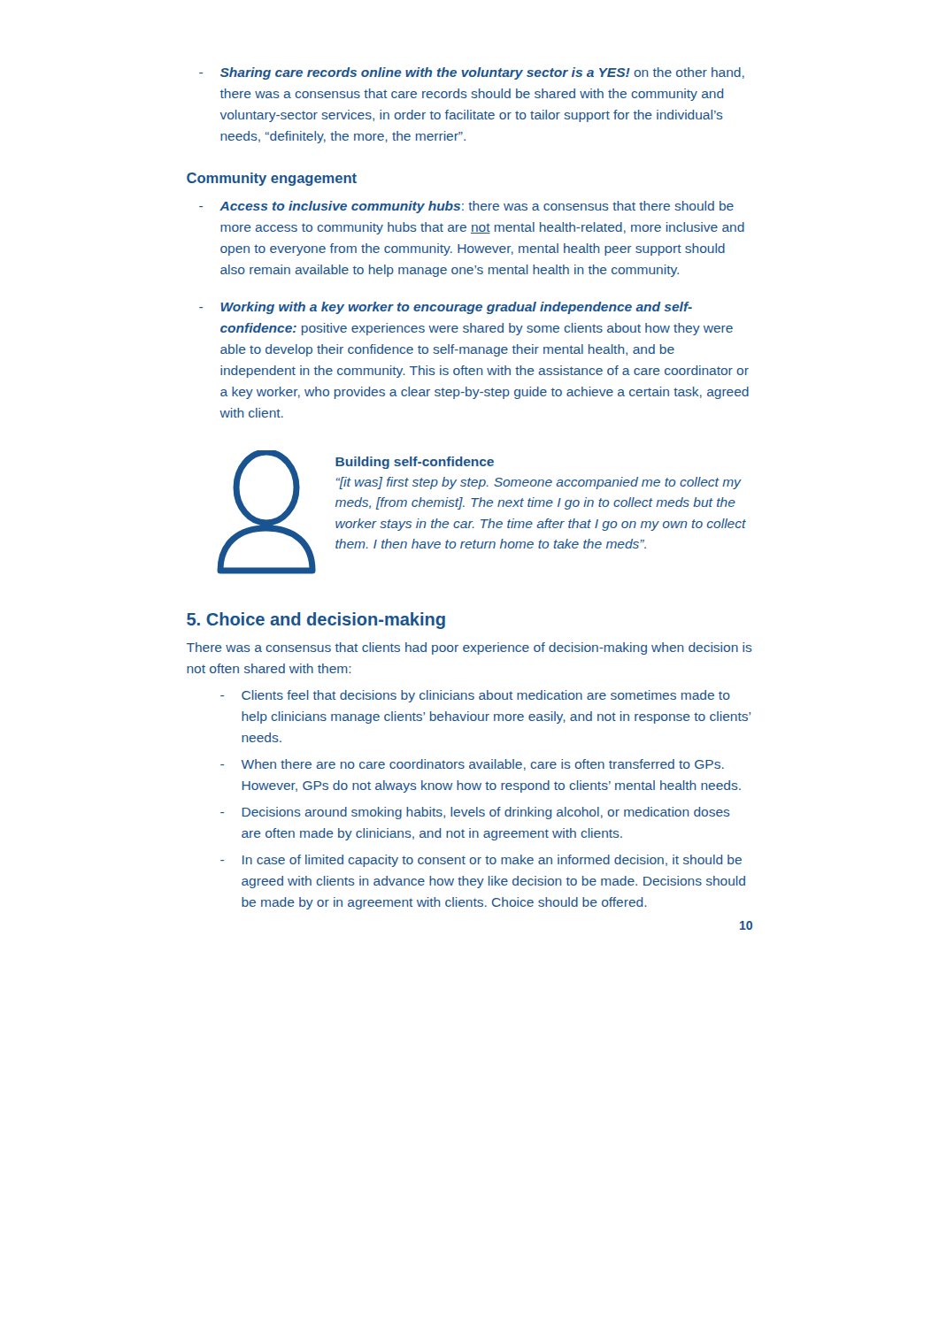-Sharing care records online with the voluntary sector is a YES! on the other hand, there was a consensus that care records should be shared with the community and voluntary-sector services, in order to facilitate or to tailor support for the individual’s needs, “definitely, the more, the merrier”.
Community engagement
-Access to inclusive community hubs: there was a consensus that there should be more access to community hubs that are not mental health-related, more inclusive and open to everyone from the community. However, mental health peer support should also remain available to help manage one’s mental health in the community.
-Working with a key worker to encourage gradual independence and self-confidence: positive experiences were shared by some clients about how they were able to develop their confidence to self-manage their mental health, and be independent in the community. This is often with the assistance of a care coordinator or a key worker, who provides a clear step-by-step guide to achieve a certain task, agreed with client.
Building self-confidence
“[it was] first step by step. Someone accompanied me to collect my meds, [from chemist]. The next time I go in to collect meds but the worker stays in the car. The time after that I go on my own to collect them. I then have to return home to take the meds”.
5. Choice and decision-making
There was a consensus that clients had poor experience of decision-making when decision is not often shared with them:
-Clients feel that decisions by clinicians about medication are sometimes made to help clinicians manage clients’ behaviour more easily, and not in response to clients’ needs.
-When there are no care coordinators available, care is often transferred to GPs. However, GPs do not always know how to respond to clients’ mental health needs.
-Decisions around smoking habits, levels of drinking alcohol, or medication doses are often made by clinicians, and not in agreement with clients.
-In case of limited capacity to consent or to make an informed decision, it should be agreed with clients in advance how they like decision to be made. Decisions should be made by or in agreement with clients. Choice should be offered.
10